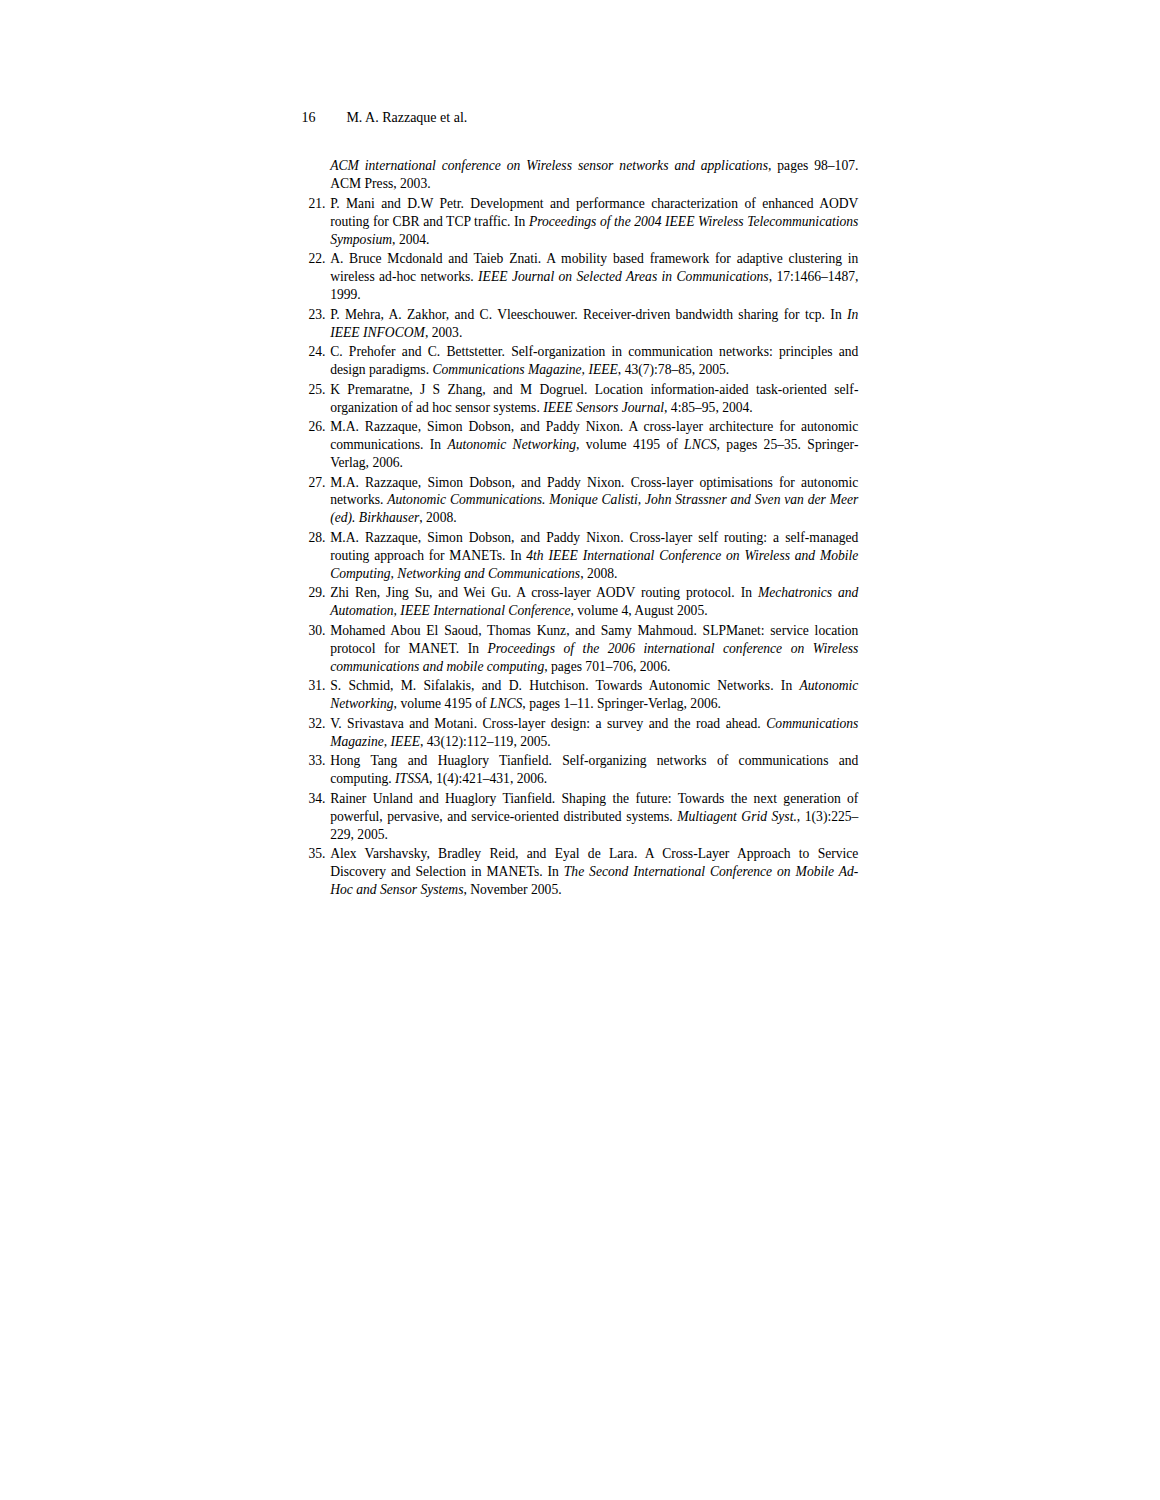16 M. A. Razzaque et al.
ACM international conference on Wireless sensor networks and applications, pages 98–107. ACM Press, 2003.
21. P. Mani and D.W Petr. Development and performance characterization of enhanced AODV routing for CBR and TCP traffic. In Proceedings of the 2004 IEEE Wireless Telecommunications Symposium, 2004.
22. A. Bruce Mcdonald and Taieb Znati. A mobility based framework for adaptive clustering in wireless ad-hoc networks. IEEE Journal on Selected Areas in Communications, 17:1466–1487, 1999.
23. P. Mehra, A. Zakhor, and C. Vleeschouwer. Receiver-driven bandwidth sharing for tcp. In In IEEE INFOCOM, 2003.
24. C. Prehofer and C. Bettstetter. Self-organization in communication networks: principles and design paradigms. Communications Magazine, IEEE, 43(7):78–85, 2005.
25. K Premaratne, J S Zhang, and M Dogruel. Location information-aided task-oriented self-organization of ad hoc sensor systems. IEEE Sensors Journal, 4:85–95, 2004.
26. M.A. Razzaque, Simon Dobson, and Paddy Nixon. A cross-layer architecture for autonomic communications. In Autonomic Networking, volume 4195 of LNCS, pages 25–35. Springer-Verlag, 2006.
27. M.A. Razzaque, Simon Dobson, and Paddy Nixon. Cross-layer optimisations for autonomic networks. Autonomic Communications. Monique Calisti, John Strassner and Sven van der Meer (ed). Birkhauser, 2008.
28. M.A. Razzaque, Simon Dobson, and Paddy Nixon. Cross-layer self routing: a self-managed routing approach for MANETs. In 4th IEEE International Conference on Wireless and Mobile Computing, Networking and Communications, 2008.
29. Zhi Ren, Jing Su, and Wei Gu. A cross-layer AODV routing protocol. In Mechatronics and Automation, IEEE International Conference, volume 4, August 2005.
30. Mohamed Abou El Saoud, Thomas Kunz, and Samy Mahmoud. SLPManet: service location protocol for MANET. In Proceedings of the 2006 international conference on Wireless communications and mobile computing, pages 701–706, 2006.
31. S. Schmid, M. Sifalakis, and D. Hutchison. Towards Autonomic Networks. In Autonomic Networking, volume 4195 of LNCS, pages 1–11. Springer-Verlag, 2006.
32. V. Srivastava and Motani. Cross-layer design: a survey and the road ahead. Communications Magazine, IEEE, 43(12):112–119, 2005.
33. Hong Tang and Huaglory Tianfield. Self-organizing networks of communications and computing. ITSSA, 1(4):421–431, 2006.
34. Rainer Unland and Huaglory Tianfield. Shaping the future: Towards the next generation of powerful, pervasive, and service-oriented distributed systems. Multiagent Grid Syst., 1(3):225–229, 2005.
35. Alex Varshavsky, Bradley Reid, and Eyal de Lara. A Cross-Layer Approach to Service Discovery and Selection in MANETs. In The Second International Conference on Mobile Ad-Hoc and Sensor Systems, November 2005.